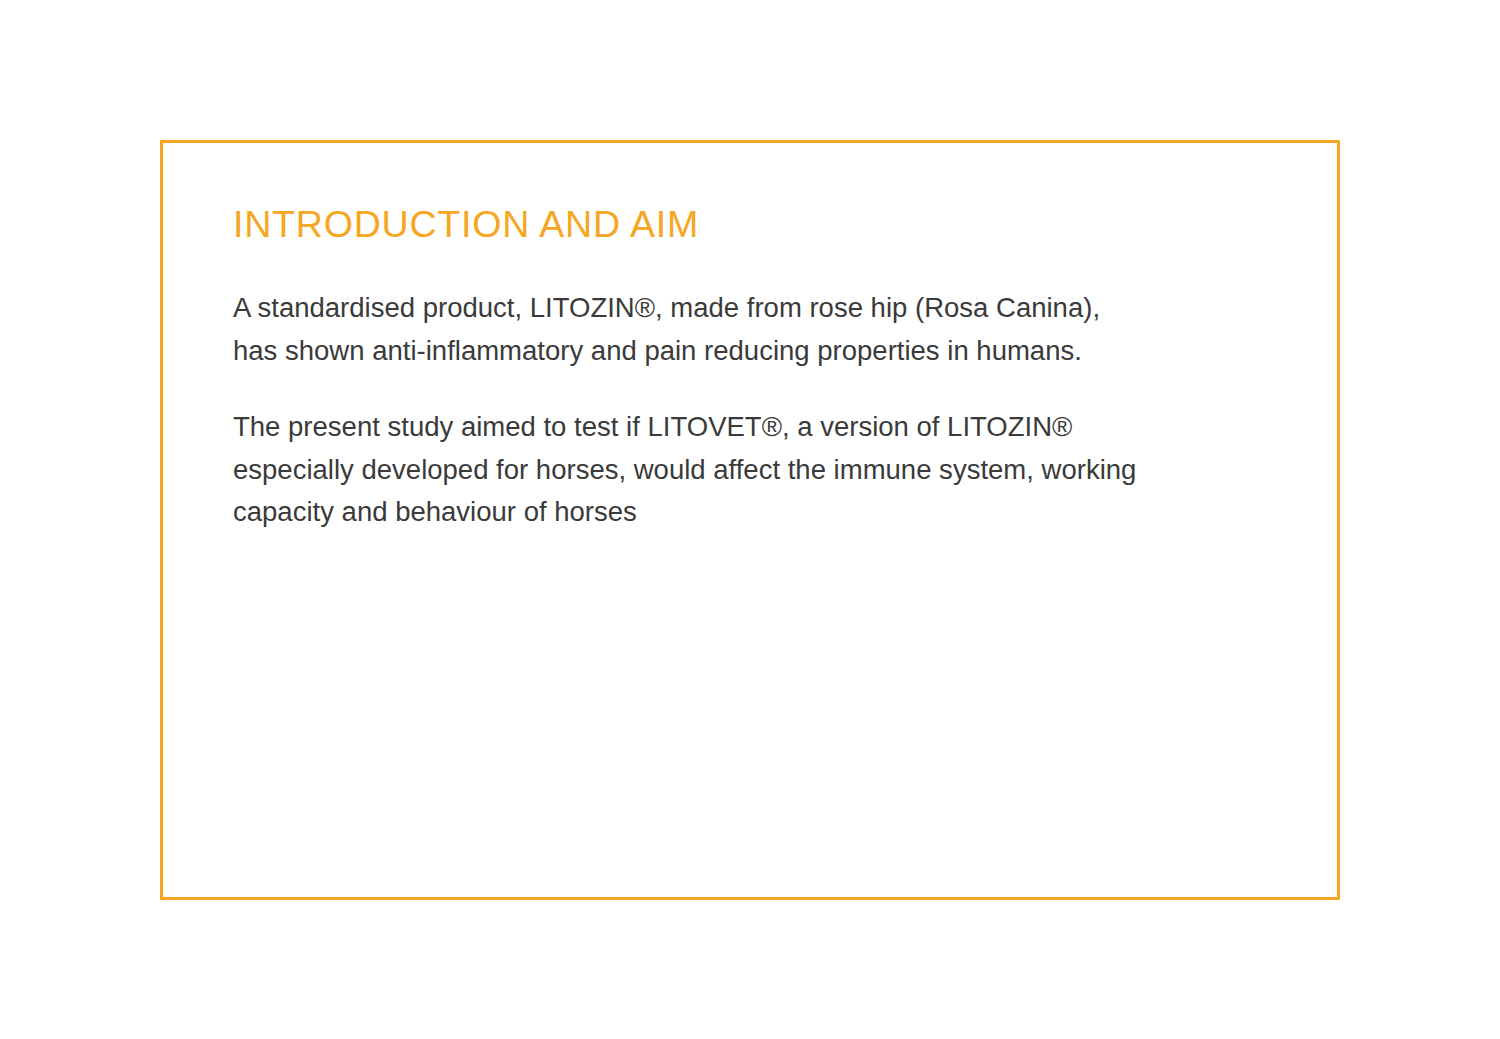INTRODUCTION AND AIM
A standardised product, LITOZIN®, made from rose hip (Rosa Canina), has shown anti-inflammatory and pain reducing properties in humans.
The present study aimed to test if LITOVET®, a version of LITOZIN® especially developed for horses, would affect the immune system, working capacity and behaviour of horses